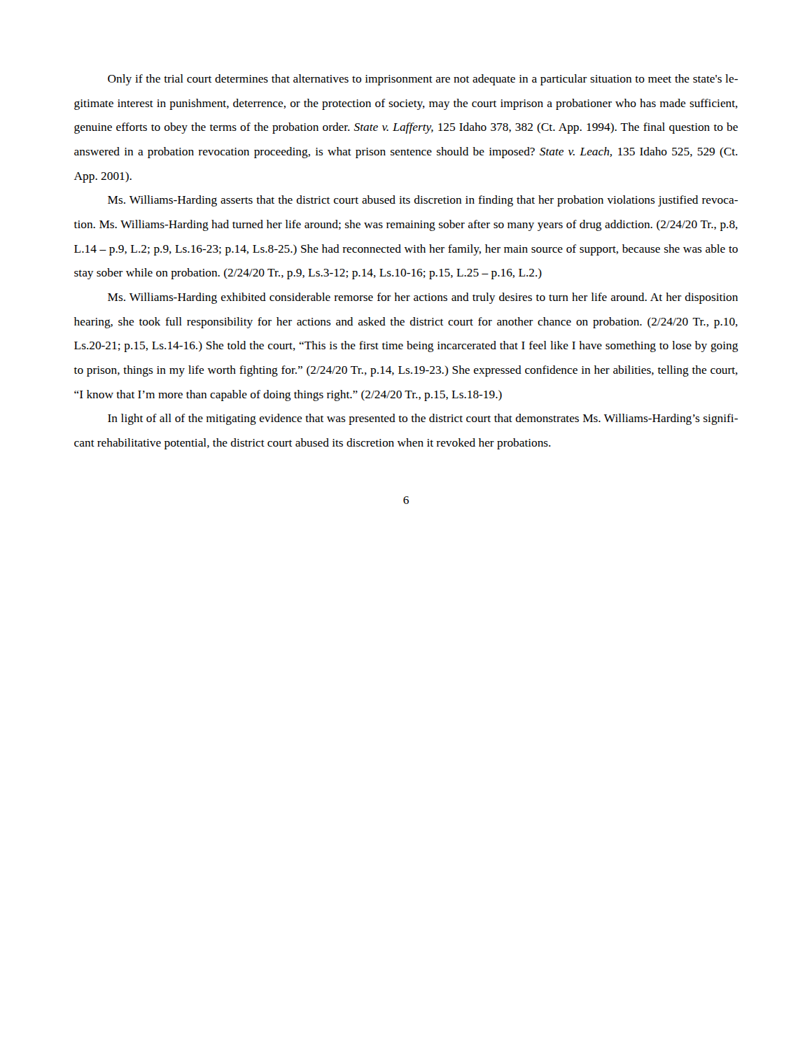Only if the trial court determines that alternatives to imprisonment are not adequate in a particular situation to meet the state's legitimate interest in punishment, deterrence, or the protection of society, may the court imprison a probationer who has made sufficient, genuine efforts to obey the terms of the probation order. State v. Lafferty, 125 Idaho 378, 382 (Ct. App. 1994). The final question to be answered in a probation revocation proceeding, is what prison sentence should be imposed? State v. Leach, 135 Idaho 525, 529 (Ct. App. 2001).
Ms. Williams-Harding asserts that the district court abused its discretion in finding that her probation violations justified revocation. Ms. Williams-Harding had turned her life around; she was remaining sober after so many years of drug addiction. (2/24/20 Tr., p.8, L.14 – p.9, L.2; p.9, Ls.16-23; p.14, Ls.8-25.) She had reconnected with her family, her main source of support, because she was able to stay sober while on probation. (2/24/20 Tr., p.9, Ls.3-12; p.14, Ls.10-16; p.15, L.25 – p.16, L.2.)
Ms. Williams-Harding exhibited considerable remorse for her actions and truly desires to turn her life around. At her disposition hearing, she took full responsibility for her actions and asked the district court for another chance on probation. (2/24/20 Tr., p.10, Ls.20-21; p.15, Ls.14-16.) She told the court, “This is the first time being incarcerated that I feel like I have something to lose by going to prison, things in my life worth fighting for.” (2/24/20 Tr., p.14, Ls.19-23.) She expressed confidence in her abilities, telling the court, “I know that I’m more than capable of doing things right.” (2/24/20 Tr., p.15, Ls.18-19.)
In light of all of the mitigating evidence that was presented to the district court that demonstrates Ms. Williams-Harding’s significant rehabilitative potential, the district court abused its discretion when it revoked her probations.
6